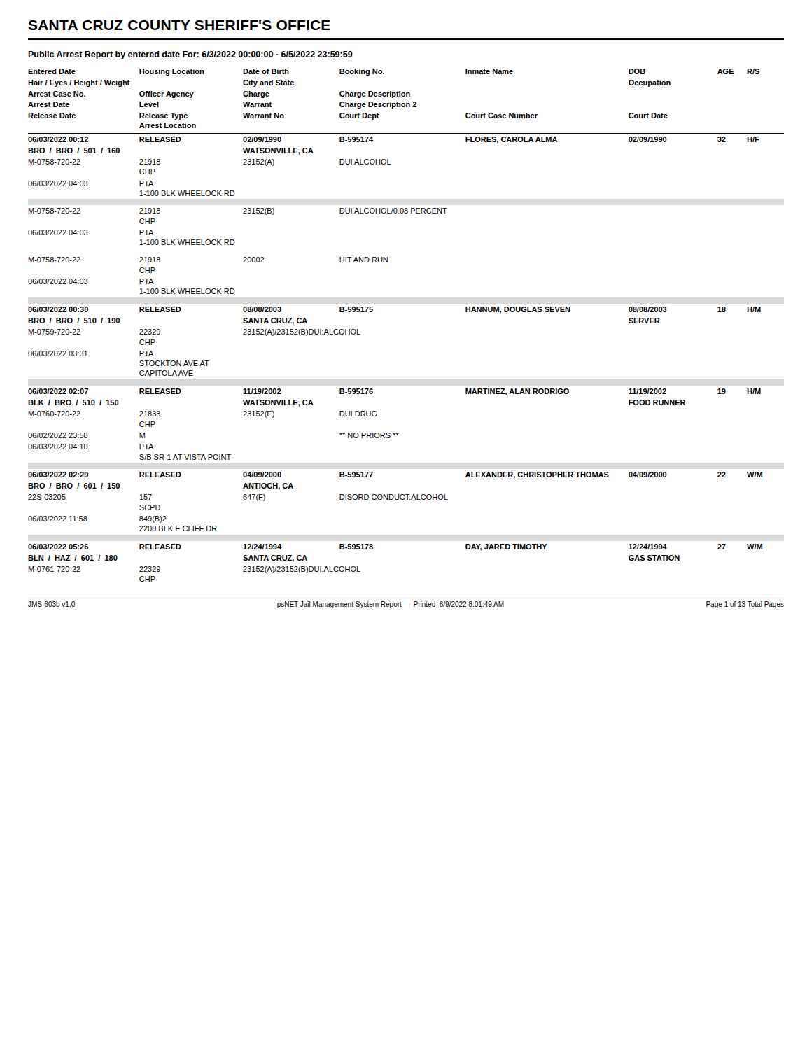SANTA CRUZ COUNTY SHERIFF'S OFFICE
Public Arrest Report by entered date For: 6/3/2022 00:00:00 - 6/5/2022 23:59:59
| Entered Date | Housing Location | Date of Birth | Booking No. | Inmate Name | DOB | AGE | R/S |
| --- | --- | --- | --- | --- | --- | --- | --- |
| Hair / Eyes / Height / Weight | | City and State | | | Occupation | | |
| Arrest Case No. | Officer Agency | Charge | Charge Description | | | |
| Arrest Date | Level | Warrant | Charge Description 2 | | | |
| Release Date | Release Type Arrest Location | Warrant No | Court Dept | Court Case Number | Court Date | | |
| 06/03/2022 00:12 | RELEASED | 02/09/1990 | B-595174 | FLORES, CAROLA ALMA | 02/09/1990 | 32 | H/F |
| BRO / BRO / 501 / 160 | | WATSONVILLE, CA | | | | | |
| M-0758-720-22 | 21918 CHP | 23152(A) | DUI ALCOHOL | | | |
| 06/03/2022 04:03 | PTA 1-100 BLK WHEELOCK RD | | | | | | |
| M-0758-720-22 | 21918 CHP | 23152(B) | DUI ALCOHOL/0.08 PERCENT | | | |
| 06/03/2022 04:03 | PTA 1-100 BLK WHEELOCK RD | | | | | | |
| M-0758-720-22 | 21918 CHP | 20002 | HIT AND RUN | | | |
| 06/03/2022 04:03 | PTA 1-100 BLK WHEELOCK RD | | | | | | |
| 06/03/2022 00:30 | RELEASED | 08/08/2003 | B-595175 | HANNUM, DOUGLAS SEVEN | 08/08/2003 | 18 | H/M |
| BRO / BRO / 510 / 190 | | SANTA CRUZ, CA | | | SERVER | | |
| M-0759-720-22 | 22329 CHP | 23152(A)/23152(B)DUI:ALCOHOL | | | | |
| 06/03/2022 03:31 | PTA STOCKTON AVE AT CAPITOLA AVE | | | | | | |
| 06/03/2022 02:07 | RELEASED | 11/19/2002 | B-595176 | MARTINEZ, ALAN RODRIGO | 11/19/2002 | 19 | H/M |
| BLK / BRO / 510 / 150 | | WATSONVILLE, CA | | | FOOD RUNNER | | |
| M-0760-720-22 | 21833 CHP | 23152(E) | DUI DRUG | | | |
| 06/02/2022 23:58 | M | | ** NO PRIORS ** | | | |
| 06/03/2022 04:10 | PTA S/B SR-1 AT VISTA POINT | | | | | | |
| 06/03/2022 02:29 | RELEASED | 04/09/2000 | B-595177 | ALEXANDER, CHRISTOPHER THOMAS | 04/09/2000 | 22 | W/M |
| BRO / BRO / 601 / 150 | | ANTIOCH, CA | | | | | |
| 22S-03205 | 157 SCPD | 647(F) | DISORD CONDUCT:ALCOHOL | | | |
| 06/03/2022 11:58 | 849(B)2 2200 BLK E CLIFF DR | | | | | | |
| 06/03/2022 05:26 | RELEASED | 12/24/1994 | B-595178 | DAY, JARED TIMOTHY | 12/24/1994 | 27 | W/M |
| BLN / HAZ / 601 / 180 | | SANTA CRUZ, CA | | | GAS STATION | | |
| M-0761-720-22 | 22329 CHP | 23152(A)/23152(B)DUI:ALCOHOL | | | | |
JMS-603b v1.0
psNET Jail Management System Report Printed 6/9/2022 8:01:49 AM
Page 1 of 13 Total Pages